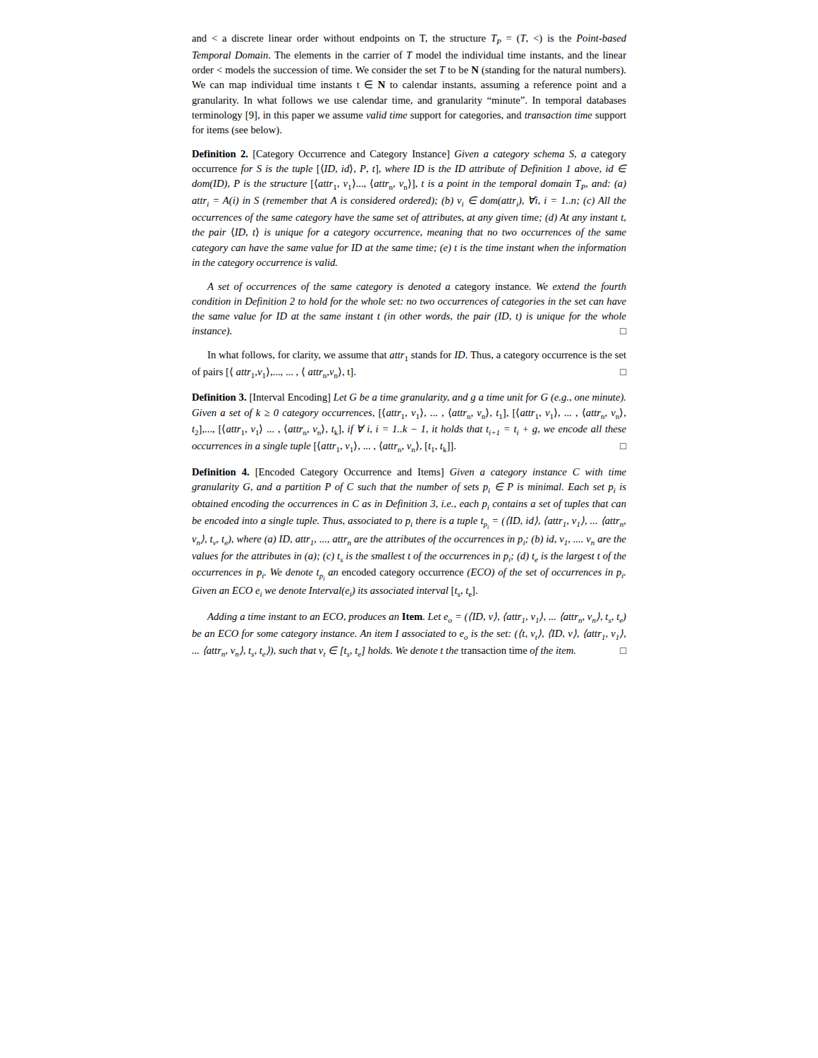and < a discrete linear order without endpoints on T, the structure TP = (T, <) is the Point-based Temporal Domain. The elements in the carrier of T model the individual time instants, and the linear order < models the succession of time. We consider the set T to be N (standing for the natural numbers). We can map individual time instants t ∈ N to calendar instants, assuming a reference point and a granularity. In what follows we use calendar time, and granularity “minute”. In temporal databases terminology [9], in this paper we assume valid time support for categories, and transaction time support for items (see below).
Definition 2. [Category Occurrence and Category Instance] Given a category schema S, a category occurrence for S is the tuple [⟨ID, id⟩, P, t], where ID is the ID attribute of Definition 1 above, id ∈ dom(ID), P is the structure [⟨attr1, v1⟩..., ⟨attrn, vn⟩], t is a point in the temporal domain TP, and: (a) attri = A(i) in S (remember that A is considered ordered); (b) vi ∈ dom(attri), ∀i, i = 1..n; (c) All the occurrences of the same category have the same set of attributes, at any given time; (d) At any instant t, the pair ⟨ID, t⟩ is unique for a category occurrence, meaning that no two occurrences of the same category can have the same value for ID at the same time; (e) t is the time instant when the information in the category occurrence is valid.
A set of occurrences of the same category is denoted a category instance. We extend the fourth condition in Definition 2 to hold for the whole set: no two occurrences of categories in the set can have the same value for ID at the same instant t (in other words, the pair (ID, t) is unique for the whole instance). □
In what follows, for clarity, we assume that attr1 stands for ID. Thus, a category occurrence is the set of pairs [⟨ attr1,v1⟩,..., ... , ⟨ attrn,vn⟩, t]. □
Definition 3. [Interval Encoding] Let G be a time granularity, and g a time unit for G (e.g., one minute). Given a set of k ≥ 0 category occurrences, [⟨attr1, v1⟩, ... , ⟨attrn, vn⟩, t1], [⟨attr1, v1⟩, ... , ⟨attrn, vn⟩, t2],..., [⟨attr1, v1⟩ ... , ⟨attrn, vn⟩, tk], if ∀ i, i = 1..k − 1, it holds that ti+1 = ti + g, we encode all these occurrences in a single tuple [⟨attr1, v1⟩, ... , ⟨attrn, vn⟩, [t1, tk]]. □
Definition 4. [Encoded Category Occurrence and Items] Given a category instance C with time granularity G, and a partition P of C such that the number of sets pi ∈ P is minimal. Each set pi is obtained encoding the occurrences in C as in Definition 3, i.e., each pi contains a set of tuples that can be encoded into a single tuple. Thus, associated to pi there is a tuple tpi = (⟨ID, id⟩, ⟨attr1, v1⟩, ... ⟨attrn, vn⟩, tv, te), where (a) ID, attr1, ..., attrn are the attributes of the occurrences in pi; (b) id, v1, .... vn are the values for the attributes in (a); (c) ts is the smallest t of the occurrences in pi; (d) te is the largest t of the occurrences in pi. We denote tpi an encoded category occurrence (ECO) of the set of occurrences in pi. Given an ECO ei we denote Interval(ei) its associated interval [ts, te].
Adding a time instant to an ECO, produces an Item. Let eo = (⟨ID, v⟩, ⟨attr1, v1⟩, ... ⟨attrn, vn⟩, ts, te) be an ECO for some category instance. An item I associated to eo is the set: (⟨t, vt⟩, ⟨ID, v⟩, ⟨attr1, v1⟩, ... ⟨attrn, vn⟩, ts, te⟩), such that vt ∈ [ts, te] holds. We denote t the transaction time of the item. □